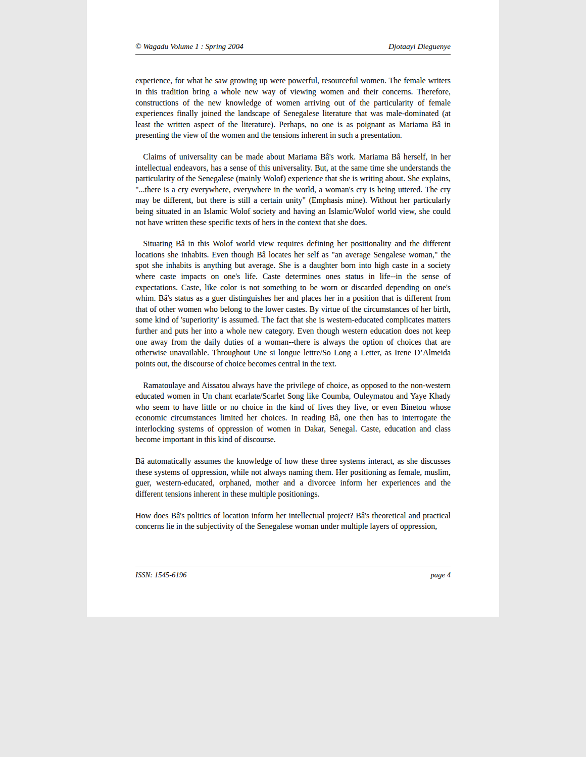© Wagadu Volume 1 : Spring 2004 Djotaayi Dieguenye
experience, for what he saw growing up were powerful, resourceful women. The female writers in this tradition bring a whole new way of viewing women and their concerns. Therefore, constructions of the new knowledge of women arriving out of the particularity of female experiences finally joined the landscape of Senegalese literature that was male-dominated (at least the written aspect of the literature). Perhaps, no one is as poignant as Mariama Bâ in presenting the view of the women and the tensions inherent in such a presentation.
Claims of universality can be made about Mariama Bâ's work. Mariama Bâ herself, in her intellectual endeavors, has a sense of this universality. But, at the same time she understands the particularity of the Senegalese (mainly Wolof) experience that she is writing about. She explains, "...there is a cry everywhere, everywhere in the world, a woman's cry is being uttered. The cry may be different, but there is still a certain unity" (Emphasis mine). Without her particularly being situated in an Islamic Wolof society and having an Islamic/Wolof world view, she could not have written these specific texts of hers in the context that she does.
Situating Bâ in this Wolof world view requires defining her positionality and the different locations she inhabits. Even though Bâ locates her self as "an average Sengalese woman," the spot she inhabits is anything but average. She is a daughter born into high caste in a society where caste impacts on one's life. Caste determines ones status in life--in the sense of expectations. Caste, like color is not something to be worn or discarded depending on one's whim. Bâ's status as a guer distinguishes her and places her in a position that is different from that of other women who belong to the lower castes. By virtue of the circumstances of her birth, some kind of 'superiority' is assumed. The fact that she is western-educated complicates matters further and puts her into a whole new category. Even though western education does not keep one away from the daily duties of a woman--there is always the option of choices that are otherwise unavailable. Throughout Une si longue lettre/So Long a Letter, as Irene D’Almeida points out, the discourse of choice becomes central in the text.
Ramatoulaye and Aissatou always have the privilege of choice, as opposed to the non-western educated women in Un chant ecarlate/Scarlet Song like Coumba, Ouleymatou and Yaye Khady who seem to have little or no choice in the kind of lives they live, or even Binetou whose economic circumstances limited her choices. In reading Bâ, one then has to interrogate the interlocking systems of oppression of women in Dakar, Senegal. Caste, education and class become important in this kind of discourse.
Bâ automatically assumes the knowledge of how these three systems interact, as she discusses these systems of oppression, while not always naming them. Her positioning as female, muslim, guer, western-educated, orphaned, mother and a divorcee inform her experiences and the different tensions inherent in these multiple positionings.
How does Bâ's politics of location inform her intellectual project? Bâ's theoretical and practical concerns lie in the subjectivity of the Senegalese woman under multiple layers of oppression,
ISSN: 1545-6196 page 4